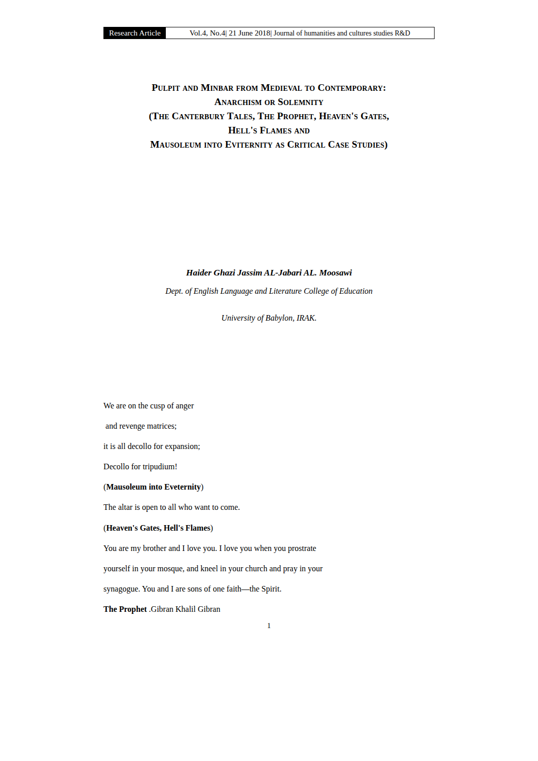Research Article
Vol.4, No.4| 21 June 2018| Journal of humanities and cultures studies R&D
Pulpit and Minbar from Medieval to Contemporary: Anarchism or Solemnity (The Canterbury Tales, The Prophet, Heaven's Gates, Hell's Flames and Mausoleum into Eviternity as Critical Case Studies)
Haider Ghazi Jassim AL-Jabari AL. Moosawi
Dept. of English Language and Literature College of Education
University of Babylon, IRAK.
We are on the cusp of anger
and revenge matrices;
it is all decollo for expansion;
Decollo for tripudium!
(Mausoleum into Eveternity)
The altar is open to all who want to come.
(Heaven's Gates, Hell's Flames)
You are my brother and I love you. I love you when you prostrate
yourself in your mosque, and kneel in your church and pray in your
synagogue. You and I are sons of one faith—the Spirit.
The Prophet .Gibran Khalil Gibran
1